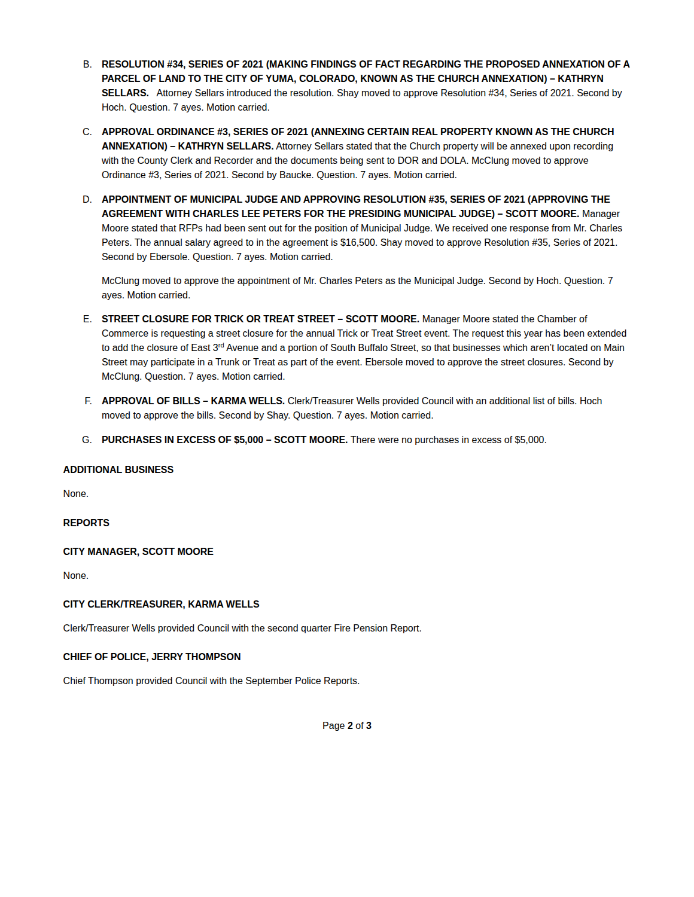RESOLUTION #34, SERIES OF 2021 (MAKING FINDINGS OF FACT REGARDING THE PROPOSED ANNEXATION OF A PARCEL OF LAND TO THE CITY OF YUMA, COLORADO, KNOWN AS THE CHURCH ANNEXATION) – KATHRYN SELLARS. Attorney Sellars introduced the resolution. Shay moved to approve Resolution #34, Series of 2021. Second by Hoch. Question. 7 ayes. Motion carried.
APPROVAL ORDINANCE #3, SERIES OF 2021 (ANNEXING CERTAIN REAL PROPERTY KNOWN AS THE CHURCH ANNEXATION) – KATHRYN SELLARS. Attorney Sellars stated that the Church property will be annexed upon recording with the County Clerk and Recorder and the documents being sent to DOR and DOLA. McClung moved to approve Ordinance #3, Series of 2021. Second by Baucke. Question. 7 ayes. Motion carried.
APPOINTMENT OF MUNICIPAL JUDGE AND APPROVING RESOLUTION #35, SERIES OF 2021 (APPROVING THE AGREEMENT WITH CHARLES LEE PETERS FOR THE PRESIDING MUNICIPAL JUDGE) – SCOTT MOORE. Manager Moore stated that RFPs had been sent out for the position of Municipal Judge. We received one response from Mr. Charles Peters. The annual salary agreed to in the agreement is $16,500. Shay moved to approve Resolution #35, Series of 2021. Second by Ebersole. Question. 7 ayes. Motion carried.
McClung moved to approve the appointment of Mr. Charles Peters as the Municipal Judge. Second by Hoch. Question. 7 ayes. Motion carried.
STREET CLOSURE FOR TRICK OR TREAT STREET – SCOTT MOORE. Manager Moore stated the Chamber of Commerce is requesting a street closure for the annual Trick or Treat Street event. The request this year has been extended to add the closure of East 3rd Avenue and a portion of South Buffalo Street, so that businesses which aren’t located on Main Street may participate in a Trunk or Treat as part of the event. Ebersole moved to approve the street closures. Second by McClung. Question. 7 ayes. Motion carried.
APPROVAL OF BILLS – KARMA WELLS. Clerk/Treasurer Wells provided Council with an additional list of bills. Hoch moved to approve the bills. Second by Shay. Question. 7 ayes. Motion carried.
PURCHASES IN EXCESS OF $5,000 – SCOTT MOORE. There were no purchases in excess of $5,000.
ADDITIONAL BUSINESS
None.
REPORTS
CITY MANAGER, SCOTT MOORE
None.
CITY CLERK/TREASURER, KARMA WELLS
Clerk/Treasurer Wells provided Council with the second quarter Fire Pension Report.
CHIEF OF POLICE, JERRY THOMPSON
Chief Thompson provided Council with the September Police Reports.
Page 2 of 3